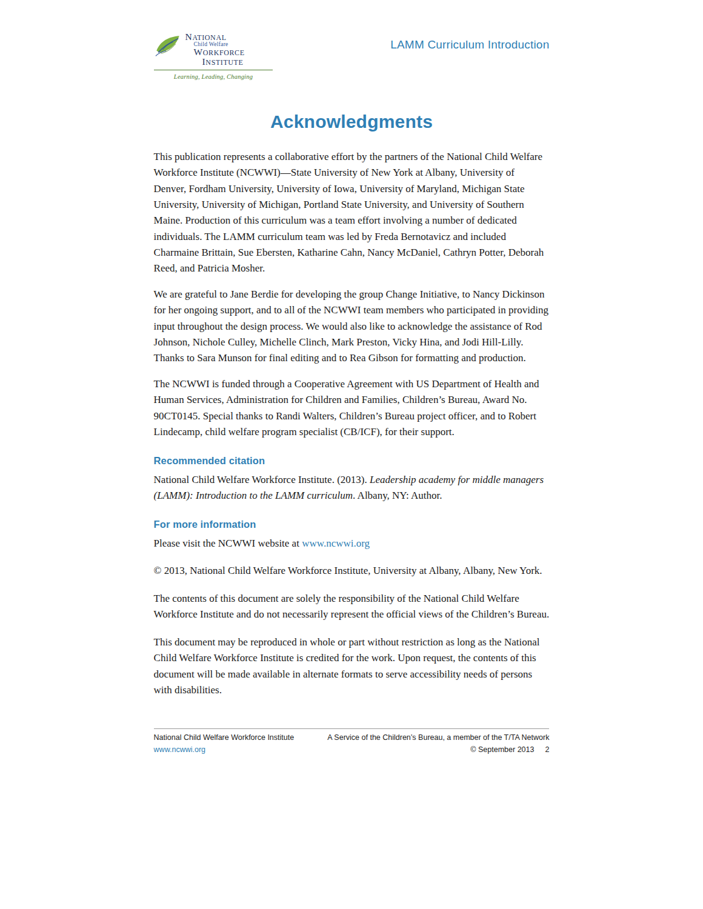NATIONAL Child Welfare WORKFORCE INSTITUTE
Learning, Leading, Changing
LAMM Curriculum Introduction
Acknowledgments
This publication represents a collaborative effort by the partners of the National Child Welfare Workforce Institute (NCWWI)—State University of New York at Albany, University of Denver, Fordham University, University of Iowa, University of Maryland, Michigan State University, University of Michigan, Portland State University, and University of Southern Maine. Production of this curriculum was a team effort involving a number of dedicated individuals. The LAMM curriculum team was led by Freda Bernotavicz and included Charmaine Brittain, Sue Ebersten, Katharine Cahn, Nancy McDaniel, Cathryn Potter, Deborah Reed, and Patricia Mosher.
We are grateful to Jane Berdie for developing the group Change Initiative, to Nancy Dickinson for her ongoing support, and to all of the NCWWI team members who participated in providing input throughout the design process. We would also like to acknowledge the assistance of Rod Johnson, Nichole Culley, Michelle Clinch, Mark Preston, Vicky Hina, and Jodi Hill-Lilly. Thanks to Sara Munson for final editing and to Rea Gibson for formatting and production.
The NCWWI is funded through a Cooperative Agreement with US Department of Health and Human Services, Administration for Children and Families, Children’s Bureau, Award No. 90CT0145. Special thanks to Randi Walters, Children’s Bureau project officer, and to Robert Lindecamp, child welfare program specialist (CB/ICF), for their support.
Recommended citation
National Child Welfare Workforce Institute. (2013). Leadership academy for middle managers (LAMM): Introduction to the LAMM curriculum. Albany, NY: Author.
For more information
Please visit the NCWWI website at www.ncwwi.org
© 2013, National Child Welfare Workforce Institute, University at Albany, Albany, New York.
The contents of this document are solely the responsibility of the National Child Welfare Workforce Institute and do not necessarily represent the official views of the Children’s Bureau.
This document may be reproduced in whole or part without restriction as long as the National Child Welfare Workforce Institute is credited for the work. Upon request, the contents of this document will be made available in alternate formats to serve accessibility needs of persons with disabilities.
National Child Welfare Workforce Institute A Service of the Children’s Bureau, a member of the T/TA Network
www.ncwwi.org © September 20132